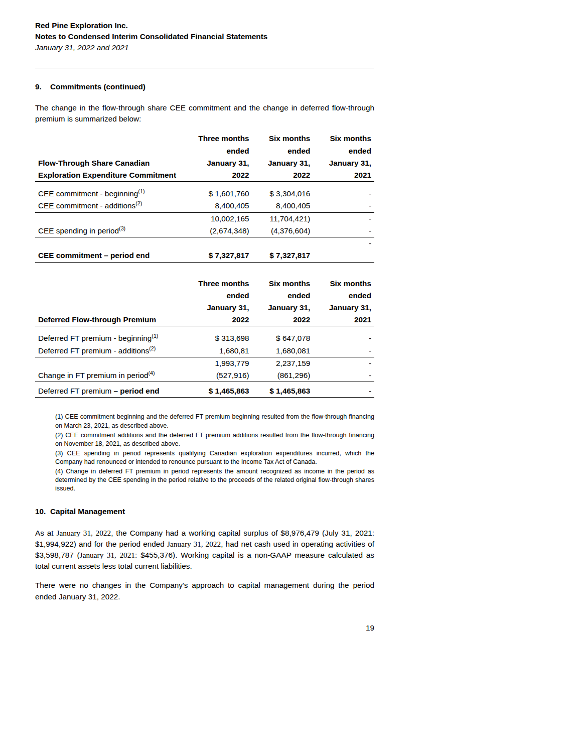Red Pine Exploration Inc.
Notes to Condensed Interim Consolidated Financial Statements
January 31, 2022 and 2021
9. Commitments (continued)
The change in the flow-through share CEE commitment and the change in deferred flow-through premium is summarized below:
| | Three months | Six months | Six months |
| --- | --- | --- | --- |
| | ended | ended | ended |
| Flow-Through Share Canadian | January 31, | January 31, | January 31, |
| Exploration Expenditure Commitment | 2022 | 2022 | 2021 |
| CEE commitment - beginning (1) | $ 1,601,760 | $ 3,304,016 | - |
| CEE commitment - additions (2) | 8,400,405 | 8,400,405 | - |
| | 10,002,165 | 11,704,421) | - |
| CEE spending in period (3) | (2,674,348) | (4,376,604) | - |
| | | | - |
| CEE commitment – period end | $ 7,327,817 | $ 7,327,817 | |
| | Three months | Six months | Six months |
| --- | --- | --- | --- |
| | ended | ended | ended |
| | January 31, | January 31, | January 31, |
| Deferred Flow-through Premium | 2022 | 2022 | 2021 |
| Deferred FT premium - beginning (1) | $ 313,698 | $ 647,078 | - |
| Deferred FT premium - additions (2) | 1,680,81 | 1,680,081 | - |
| | 1,993,779 | 2,237,159 | - |
| Change in FT premium in period (4) | (527,916) | (861,296) | - |
| Deferred FT premium – period end | $ 1,465,863 | $ 1,465,863 | - |
(1) CEE commitment beginning and the deferred FT premium beginning resulted from the flow-through financing on March 23, 2021, as described above.
(2) CEE commitment additions and the deferred FT premium additions resulted from the flow-through financing on November 18, 2021, as described above.
(3) CEE spending in period represents qualifying Canadian exploration expenditures incurred, which the Company had renounced or intended to renounce pursuant to the Income Tax Act of Canada.
(4) Change in deferred FT premium in period represents the amount recognized as income in the period as determined by the CEE spending in the period relative to the proceeds of the related original flow-through shares issued.
10. Capital Management
As at January 31, 2022, the Company had a working capital surplus of $8,976,479 (July 31, 2021: $1,994,922) and for the period ended January 31, 2022, had net cash used in operating activities of $3,598,787 (January 31, 2021: $455,376). Working capital is a non-GAAP measure calculated as total current assets less total current liabilities.
There were no changes in the Company's approach to capital management during the period ended January 31, 2022.
19